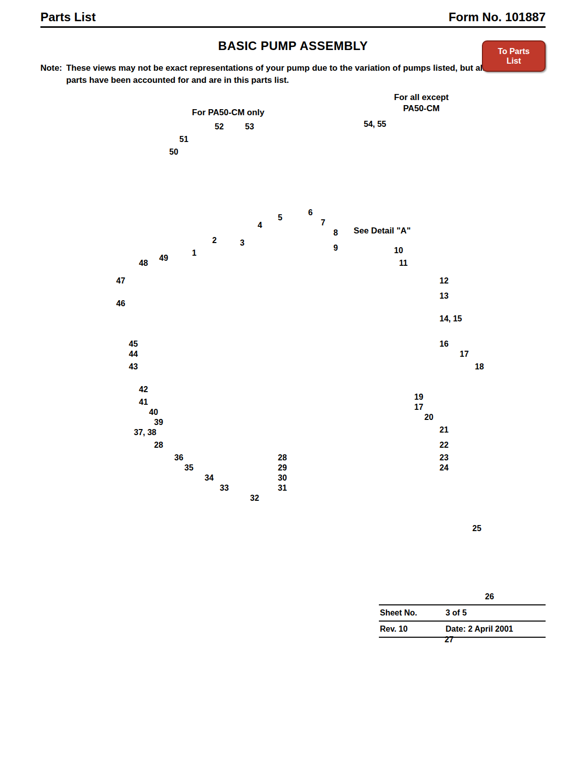Parts List Form No. 101887
BASIC PUMP ASSEMBLY
Note: These views may not be exact representations of your pump due to the variation of pumps listed, but all parts have been accounted for and are in this parts list.
To Parts
List
Diagram callouts
For PA50-CM only
For all except
PA50-CM
See Detail "A"
54, 55 52 53 51 50 5 6 7 4 8 2 3 9 1 10 11 48 49 47 46 45 44 43 42 41 40 39 37, 38 28 36 35 34 33 32 31 30 29 28 12 13 14, 15 16 17 18 19 17 20 21 22 23 24 25 26 27
Sheet No. 3 of 5
Rev. 10 Date: 2 April 2001